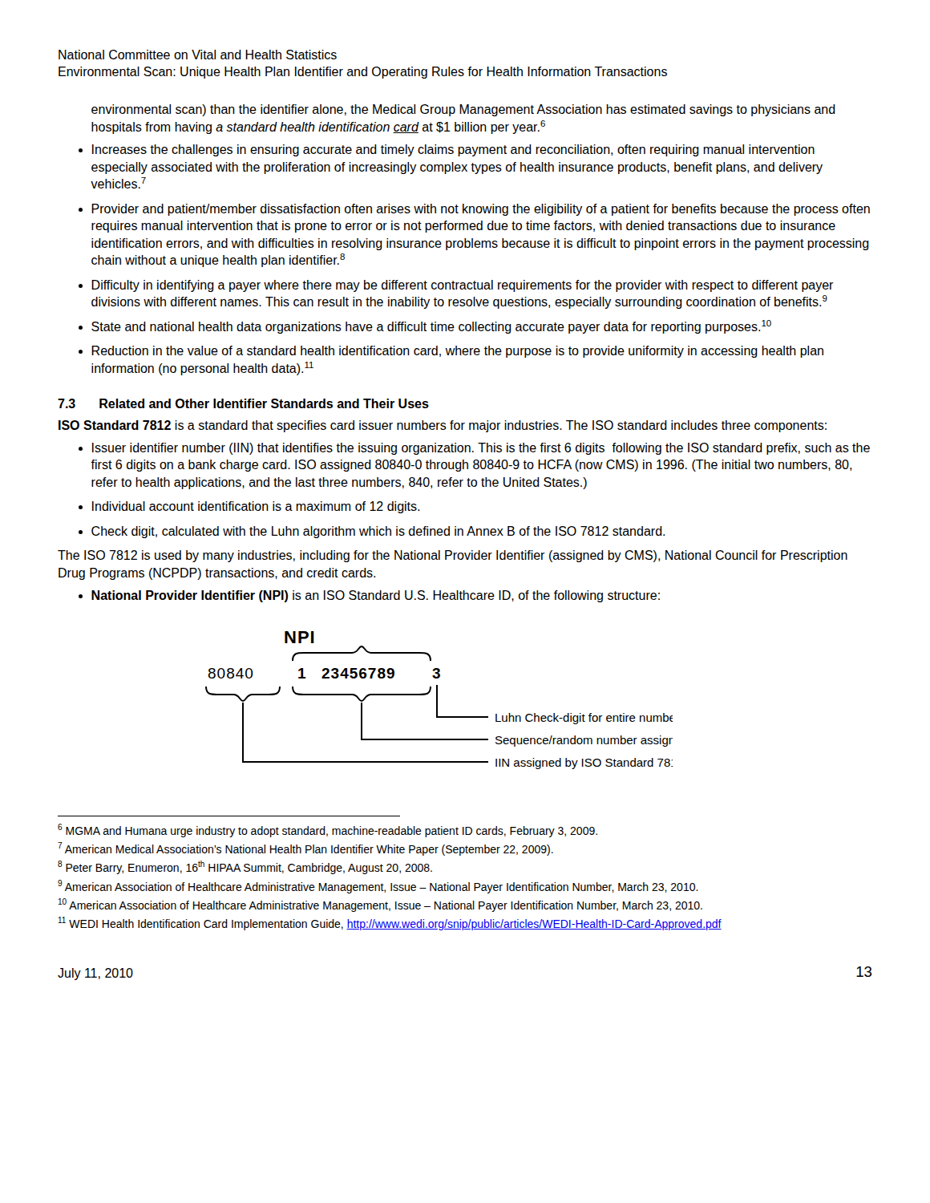National Committee on Vital and Health Statistics
Environmental Scan: Unique Health Plan Identifier and Operating Rules for Health Information Transactions
environmental scan) than the identifier alone, the Medical Group Management Association has estimated savings to physicians and hospitals from having a standard health identification card at $1 billion per year.6
Increases the challenges in ensuring accurate and timely claims payment and reconciliation, often requiring manual intervention especially associated with the proliferation of increasingly complex types of health insurance products, benefit plans, and delivery vehicles.7
Provider and patient/member dissatisfaction often arises with not knowing the eligibility of a patient for benefits because the process often requires manual intervention that is prone to error or is not performed due to time factors, with denied transactions due to insurance identification errors, and with difficulties in resolving insurance problems because it is difficult to pinpoint errors in the payment processing chain without a unique health plan identifier.8
Difficulty in identifying a payer where there may be different contractual requirements for the provider with respect to different payer divisions with different names. This can result in the inability to resolve questions, especially surrounding coordination of benefits.9
State and national health data organizations have a difficult time collecting accurate payer data for reporting purposes.10
Reduction in the value of a standard health identification card, where the purpose is to provide uniformity in accessing health plan information (no personal health data).11
7.3 Related and Other Identifier Standards and Their Uses
ISO Standard 7812 is a standard that specifies card issuer numbers for major industries. The ISO standard includes three components:
Issuer identifier number (IIN) that identifies the issuing organization. This is the first 6 digits following the ISO standard prefix, such as the first 6 digits on a bank charge card. ISO assigned 80840-0 through 80840-9 to HCFA (now CMS) in 1996. (The initial two numbers, 80, refer to health applications, and the last three numbers, 840, refer to the United States.)
Individual account identification is a maximum of 12 digits.
Check digit, calculated with the Luhn algorithm which is defined in Annex B of the ISO 7812 standard.
The ISO 7812 is used by many industries, including for the National Provider Identifier (assigned by CMS), National Council for Prescription Drug Programs (NCPDP) transactions, and credit cards.
National Provider Identifier (NPI) is an ISO Standard U.S. Healthcare ID, of the following structure:
NPI 80840 1 23456789 3 Luhn Check-digit for entire number Sequence/random number assigned by CMS IIN assigned by ISO Standard 7812
6 MGMA and Humana urge industry to adopt standard, machine-readable patient ID cards, February 3, 2009.
7 American Medical Association’s National Health Plan Identifier White Paper (September 22, 2009).
8 Peter Barry, Enumeron, 16th HIPAA Summit, Cambridge, August 20, 2008.
9 American Association of Healthcare Administrative Management, Issue – National Payer Identification Number, March 23, 2010.
10 American Association of Healthcare Administrative Management, Issue – National Payer Identification Number, March 23, 2010.
11 WEDI Health Identification Card Implementation Guide, http://www.wedi.org/snip/public/articles/WEDI-Health-ID-Card-Approved.pdf
July 11, 2010
13